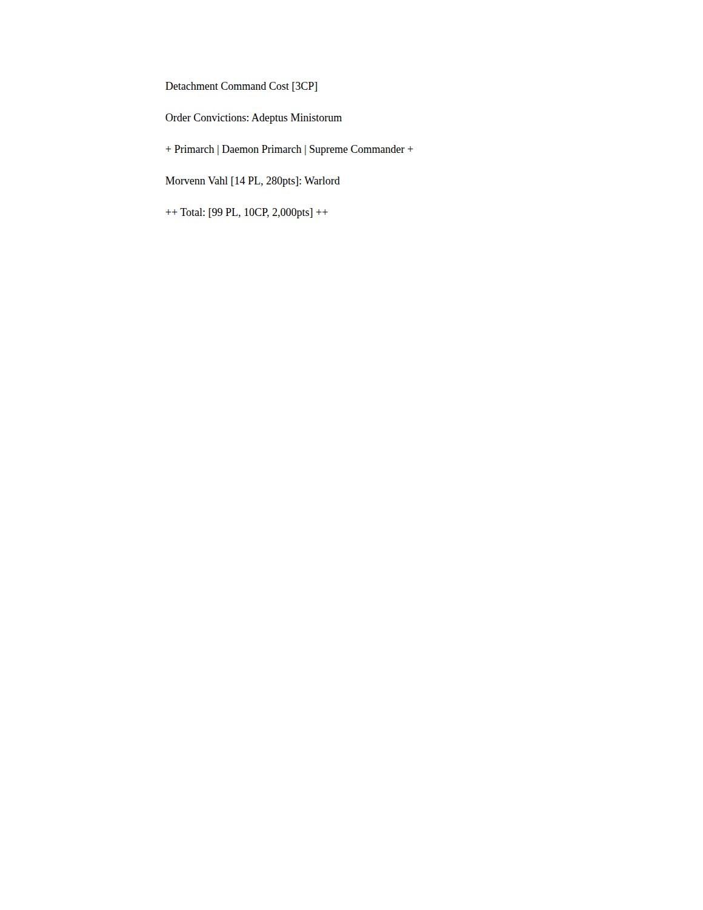Detachment Command Cost [3CP]
Order Convictions: Adeptus Ministorum
+ Primarch | Daemon Primarch | Supreme Commander +
Morvenn Vahl [14 PL, 280pts]: Warlord
++ Total: [99 PL, 10CP, 2,000pts] ++